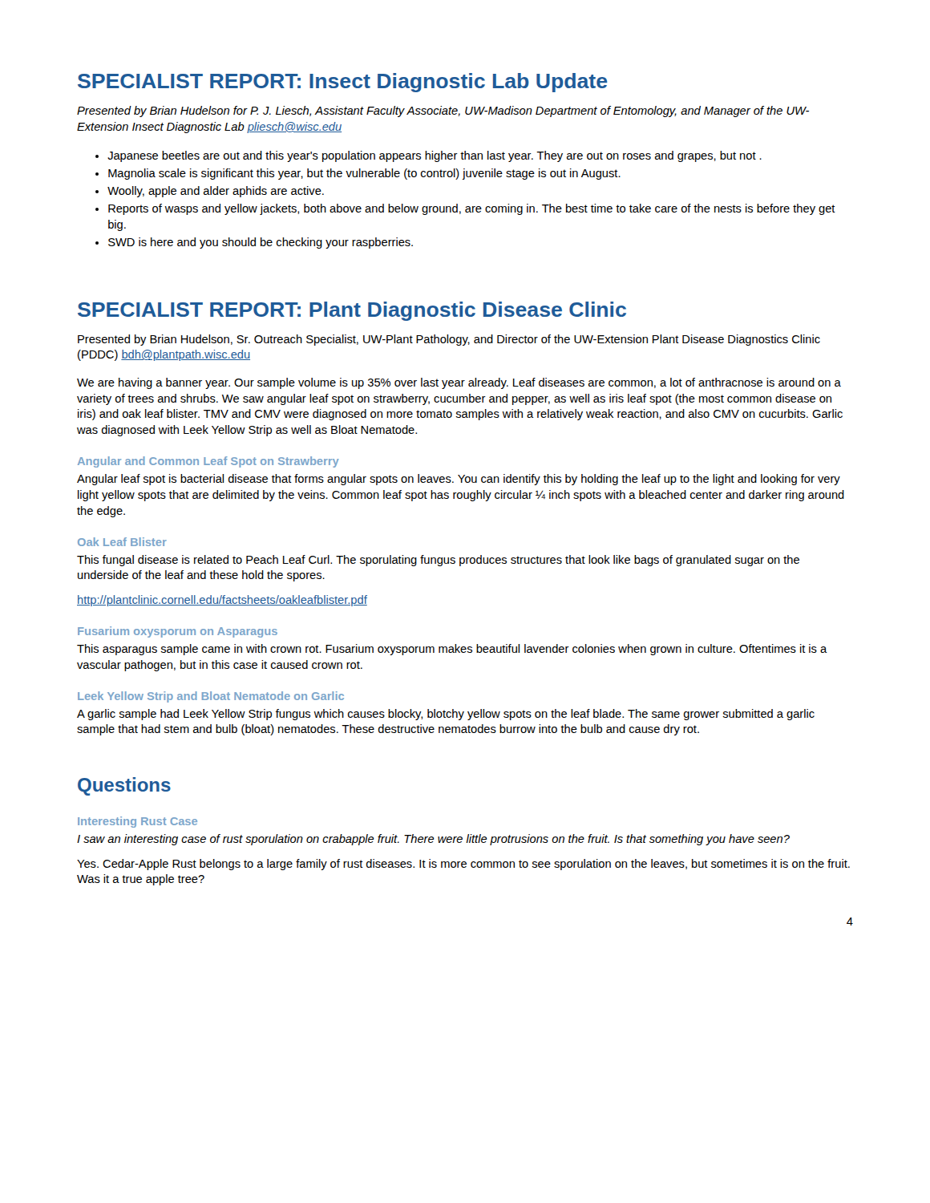SPECIALIST REPORT: Insect Diagnostic Lab Update
Presented by Brian Hudelson for P. J. Liesch, Assistant Faculty Associate, UW-Madison Department of Entomology, and Manager of the UW-Extension Insect Diagnostic Lab pliesch@wisc.edu
Japanese beetles are out and this year's population appears higher than last year. They are out on roses and grapes, but not .
Magnolia scale is significant this year, but the vulnerable (to control) juvenile stage is out in August.
Woolly, apple and alder aphids are active.
Reports of wasps and yellow jackets, both above and below ground, are coming in. The best time to take care of the nests is before they get big.
SWD is here and you should be checking your raspberries.
SPECIALIST REPORT: Plant Diagnostic Disease Clinic
Presented by Brian Hudelson, Sr. Outreach Specialist, UW-Plant Pathology, and Director of the UW-Extension Plant Disease Diagnostics Clinic (PDDC) bdh@plantpath.wisc.edu
We are having a banner year. Our sample volume is up 35% over last year already. Leaf diseases are common, a lot of anthracnose is around on a variety of trees and shrubs. We saw angular leaf spot on strawberry, cucumber and pepper, as well as iris leaf spot (the most common disease on iris) and oak leaf blister. TMV and CMV were diagnosed on more tomato samples with a relatively weak reaction, and also CMV on cucurbits. Garlic was diagnosed with Leek Yellow Strip as well as Bloat Nematode.
Angular and Common Leaf Spot on Strawberry
Angular leaf spot is bacterial disease that forms angular spots on leaves. You can identify this by holding the leaf up to the light and looking for very light yellow spots that are delimited by the veins. Common leaf spot has roughly circular ¼ inch spots with a bleached center and darker ring around the edge.
Oak Leaf Blister
This fungal disease is related to Peach Leaf Curl. The sporulating fungus produces structures that look like bags of granulated sugar on the underside of the leaf and these hold the spores.
http://plantclinic.cornell.edu/factsheets/oakleafblister.pdf
Fusarium oxysporum on Asparagus
This asparagus sample came in with crown rot. Fusarium oxysporum makes beautiful lavender colonies when grown in culture. Oftentimes it is a vascular pathogen, but in this case it caused crown rot.
Leek Yellow Strip and Bloat Nematode on Garlic
A garlic sample had Leek Yellow Strip fungus which causes blocky, blotchy yellow spots on the leaf blade. The same grower submitted a garlic sample that had stem and bulb (bloat) nematodes. These destructive nematodes burrow into the bulb and cause dry rot.
Questions
Interesting Rust Case
I saw an interesting case of rust sporulation on crabapple fruit. There were little protrusions on the fruit. Is that something you have seen?
Yes. Cedar-Apple Rust belongs to a large family of rust diseases. It is more common to see sporulation on the leaves, but sometimes it is on the fruit. Was it a true apple tree?
4